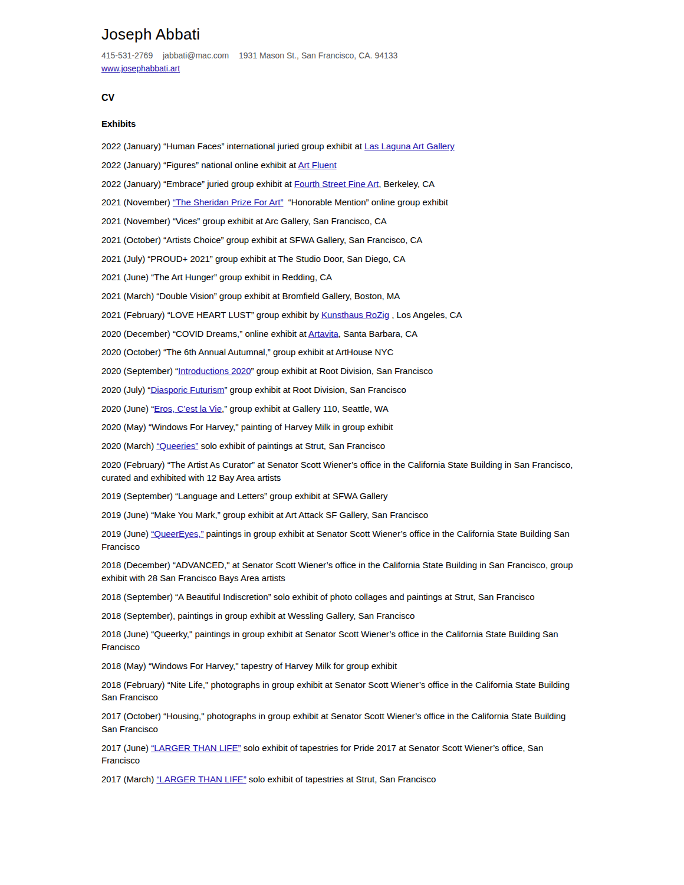Joseph Abbati
415-531-2769 jabbati@mac.com 1931 Mason St., San Francisco, CA. 94133
www.josephabbati.art
CV
Exhibits
2022 (January) “Human Faces” international juried group exhibit at Las Laguna Art Gallery
2022 (January) “Figures” national online exhibit at Art Fluent
2022 (January) “Embrace” juried group exhibit at Fourth Street Fine Art, Berkeley, CA
2021 (November) “The Sheridan Prize For Art” “Honorable Mention” online group exhibit
2021 (November) “Vices” group exhibit at Arc Gallery, San Francisco, CA
2021 (October) “Artists Choice” group exhibit at SFWA Gallery, San Francisco, CA
2021 (July) “PROUD+ 2021” group exhibit at The Studio Door, San Diego, CA
2021 (June) “The Art Hunger” group exhibit in Redding, CA
2021 (March) “Double Vision” group exhibit at Bromfield Gallery, Boston, MA
2021 (February) “LOVE HEART LUST” group exhibit by Kunsthaus RoZig , Los Angeles, CA
2020 (December) “COVID Dreams,” online exhibit at Artavita, Santa Barbara, CA
2020 (October) “The 6th Annual Autumnal,” group exhibit at ArtHouse NYC
2020 (September) “Introductions 2020” group exhibit at Root Division, San Francisco
2020 (July) “Diasporic Futurism” group exhibit at Root Division, San Francisco
2020 (June) “Eros, C’est la Vie,” group exhibit at Gallery 110, Seattle, WA
2020 (May) “Windows For Harvey," painting of Harvey Milk in group exhibit
2020 (March) “Queeries” solo exhibit of paintings at Strut, San Francisco
2020 (February) “The Artist As Curator” at Senator Scott Wiener’s office in the California State Building in San Francisco, curated and exhibited with 12 Bay Area artists
2019 (September) “Language and Letters” group exhibit at SFWA Gallery
2019 (June) “Make You Mark,” group exhibit at Art Attack SF Gallery, San Francisco
2019 (June) “QueerEyes,” paintings in group exhibit at Senator Scott Wiener’s office in the California State Building San Francisco
2018 (December) “ADVANCED," at Senator Scott Wiener’s office in the California State Building in San Francisco, group exhibit with 28 San Francisco Bays Area artists
2018 (September) “A Beautiful Indiscretion” solo exhibit of photo collages and paintings at Strut, San Francisco
2018 (September), paintings in group exhibit at Wessling Gallery, San Francisco
2018 (June) “Queerky," paintings in group exhibit at Senator Scott Wiener’s office in the California State Building San Francisco
2018 (May) “Windows For Harvey," tapestry of Harvey Milk for group exhibit
2018 (February) “Nite Life," photographs in group exhibit at Senator Scott Wiener’s office in the California State Building San Francisco
2017 (October) “Housing," photographs in group exhibit at Senator Scott Wiener’s office in the California State Building San Francisco
2017 (June) “LARGER THAN LIFE” solo exhibit of tapestries for Pride 2017 at Senator Scott Wiener’s office, San Francisco
2017 (March) “LARGER THAN LIFE” solo exhibit of tapestries at Strut, San Francisco